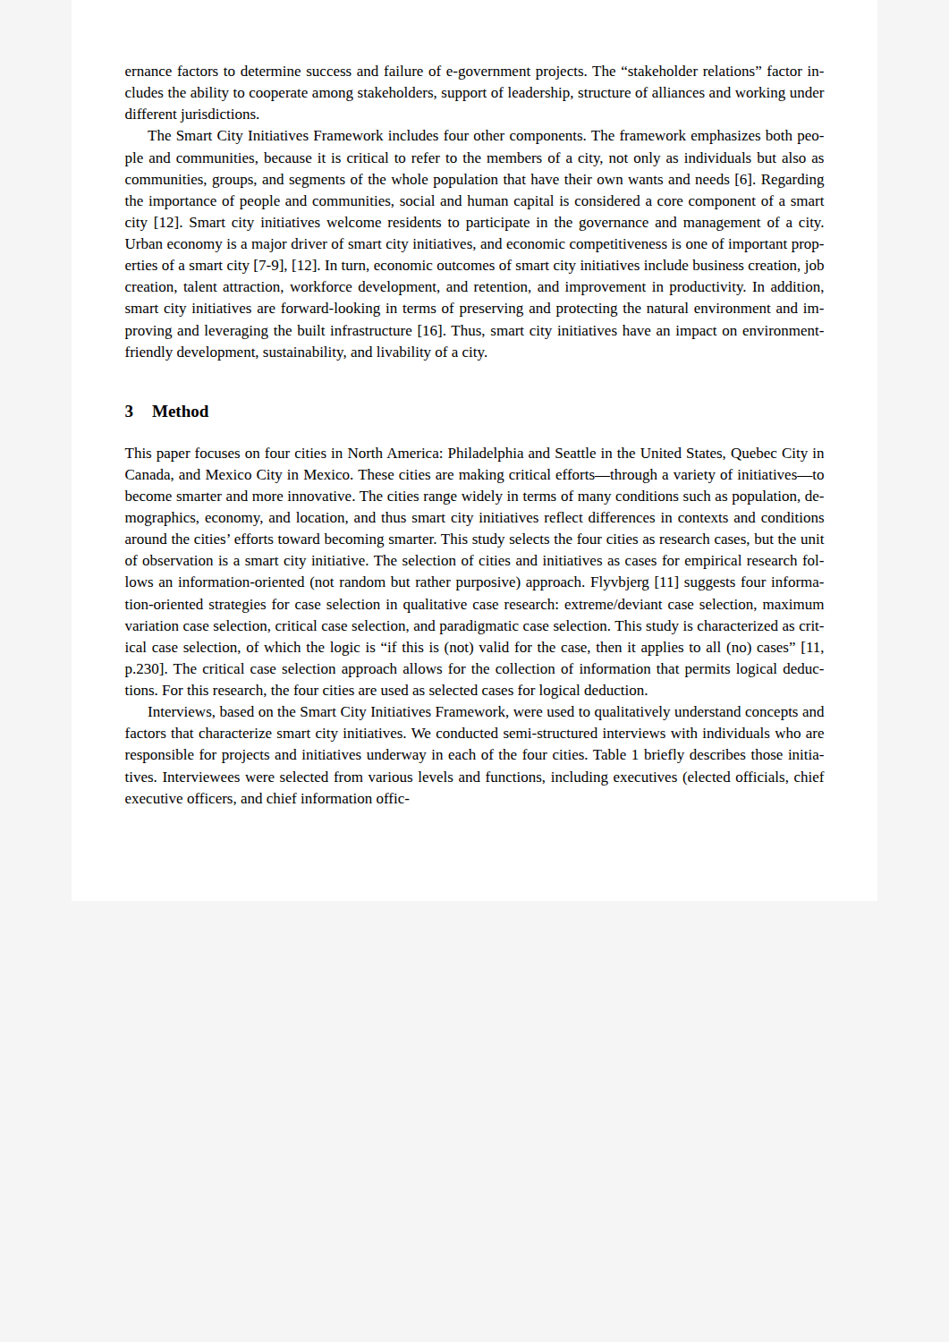ernance factors to determine success and failure of e-government projects. The “stakeholder relations” factor includes the ability to cooperate among stakeholders, support of leadership, structure of alliances and working under different jurisdictions.
The Smart City Initiatives Framework includes four other components. The framework emphasizes both people and communities, because it is critical to refer to the members of a city, not only as individuals but also as communities, groups, and segments of the whole population that have their own wants and needs [6]. Regarding the importance of people and communities, social and human capital is considered a core component of a smart city [12]. Smart city initiatives welcome residents to participate in the governance and management of a city. Urban economy is a major driver of smart city initiatives, and economic competitiveness is one of important properties of a smart city [7-9], [12]. In turn, economic outcomes of smart city initiatives include business creation, job creation, talent attraction, workforce development, and retention, and improvement in productivity. In addition, smart city initiatives are forward-looking in terms of preserving and protecting the natural environment and improving and leveraging the built infrastructure [16]. Thus, smart city initiatives have an impact on environment-friendly development, sustainability, and livability of a city.
3 Method
This paper focuses on four cities in North America: Philadelphia and Seattle in the United States, Quebec City in Canada, and Mexico City in Mexico. These cities are making critical efforts—through a variety of initiatives—to become smarter and more innovative. The cities range widely in terms of many conditions such as population, demographics, economy, and location, and thus smart city initiatives reflect differences in contexts and conditions around the cities’ efforts toward becoming smarter. This study selects the four cities as research cases, but the unit of observation is a smart city initiative. The selection of cities and initiatives as cases for empirical research follows an information-oriented (not random but rather purposive) approach. Flyvbjerg [11] suggests four information-oriented strategies for case selection in qualitative case research: extreme/deviant case selection, maximum variation case selection, critical case selection, and paradigmatic case selection. This study is characterized as critical case selection, of which the logic is “if this is (not) valid for the case, then it applies to all (no) cases” [11, p.230]. The critical case selection approach allows for the collection of information that permits logical deductions. For this research, the four cities are used as selected cases for logical deduction.
Interviews, based on the Smart City Initiatives Framework, were used to qualitatively understand concepts and factors that characterize smart city initiatives. We conducted semi-structured interviews with individuals who are responsible for projects and initiatives underway in each of the four cities. Table 1 briefly describes those initiatives. Interviewees were selected from various levels and functions, including executives (elected officials, chief executive officers, and chief information offic-